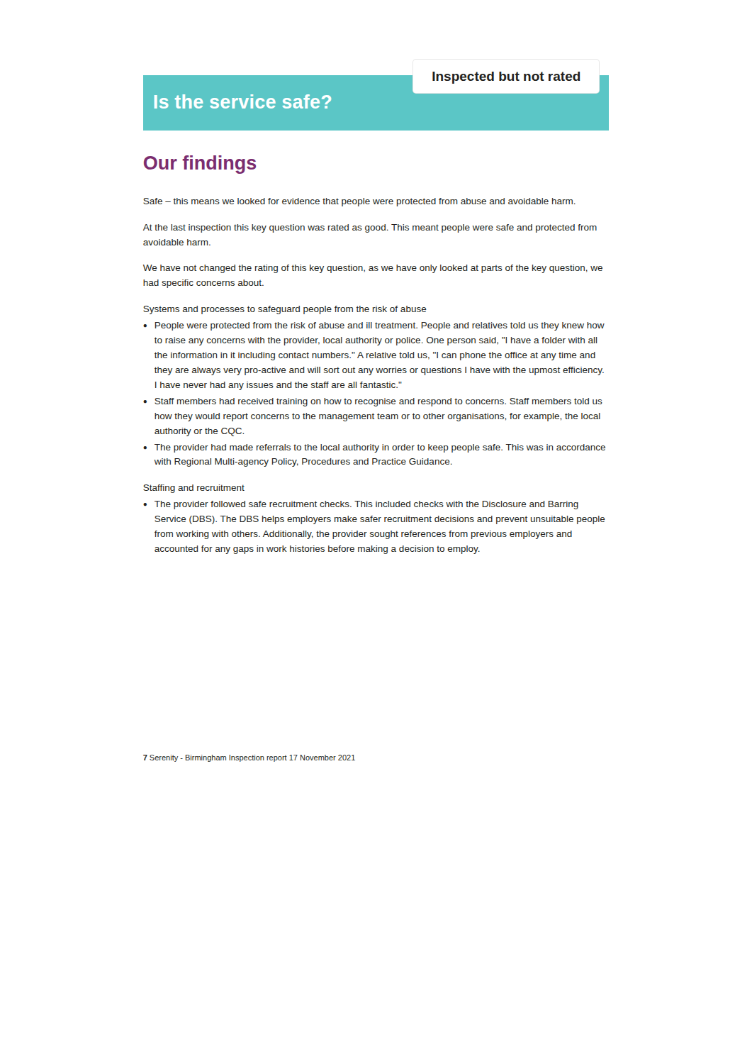Is the service safe?
Inspected but not rated
Our findings
Safe – this means we looked for evidence that people were protected from abuse and avoidable harm.
At the last inspection this key question was rated as good. This meant people were safe and protected from avoidable harm.
We have not changed the rating of this key question, as we have only looked at parts of the key question, we had specific concerns about.
Systems and processes to safeguard people from the risk of abuse
People were protected from the risk of abuse and ill treatment. People and relatives told us they knew how to raise any concerns with the provider, local authority or police. One person said, "I have a folder with all the information in it including contact numbers." A relative told us, "I can phone the office at any time and they are always very pro-active and will sort out any worries or questions I have with the upmost efficiency. I have never had any issues and the staff are all fantastic."
Staff members had received training on how to recognise and respond to concerns. Staff members told us how they would report concerns to the management team or to other organisations, for example, the local authority or the CQC.
The provider had made referrals to the local authority in order to keep people safe. This was in accordance with Regional Multi-agency Policy, Procedures and Practice Guidance.
Staffing and recruitment
The provider followed safe recruitment checks. This included checks with the Disclosure and Barring Service (DBS). The DBS helps employers make safer recruitment decisions and prevent unsuitable people from working with others. Additionally, the provider sought references from previous employers and accounted for any gaps in work histories before making a decision to employ.
7 Serenity - Birmingham Inspection report 17 November 2021